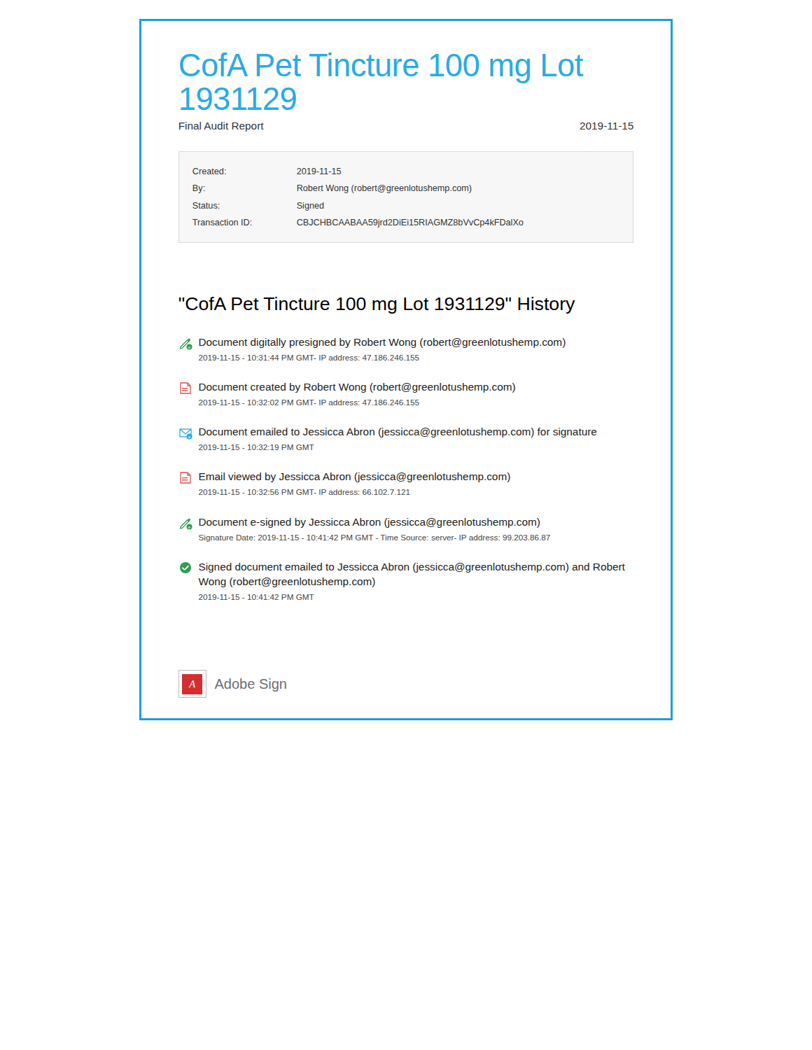CofA Pet Tincture 100 mg Lot 1931129
Final Audit Report 2019-11-15
| Created: | 2019-11-15 |
| By: | Robert Wong (robert@greenlotushemp.com) |
| Status: | Signed |
| Transaction ID: | CBJCHBCAABAA59jrd2DiEi15RIAGMZ8bVvCp4kFDalXo |
"CofA Pet Tincture 100 mg Lot 1931129" History
e
Document digitally presigned by Robert Wong (robert@greenlotushemp.com)
2019-11-15 - 10:31:44 PM GMT- IP address: 47.186.246.155
Document created by Robert Wong (robert@greenlotushemp.com)
2019-11-15 - 10:32:02 PM GMT- IP address: 47.186.246.155
e
Document emailed to Jessicca Abron (jessicca@greenlotushemp.com) for signature
2019-11-15 - 10:32:19 PM GMT
Email viewed by Jessicca Abron (jessicca@greenlotushemp.com)
2019-11-15 - 10:32:56 PM GMT- IP address: 66.102.7.121
e
Document e-signed by Jessicca Abron (jessicca@greenlotushemp.com)
Signature Date: 2019-11-15 - 10:41:42 PM GMT - Time Source: server- IP address: 99.203.86.87
Signed document emailed to Jessicca Abron (jessicca@greenlotushemp.com) and Robert Wong (robert@greenlotushemp.com)
2019-11-15 - 10:41:42 PM GMT
A
Adobe Sign